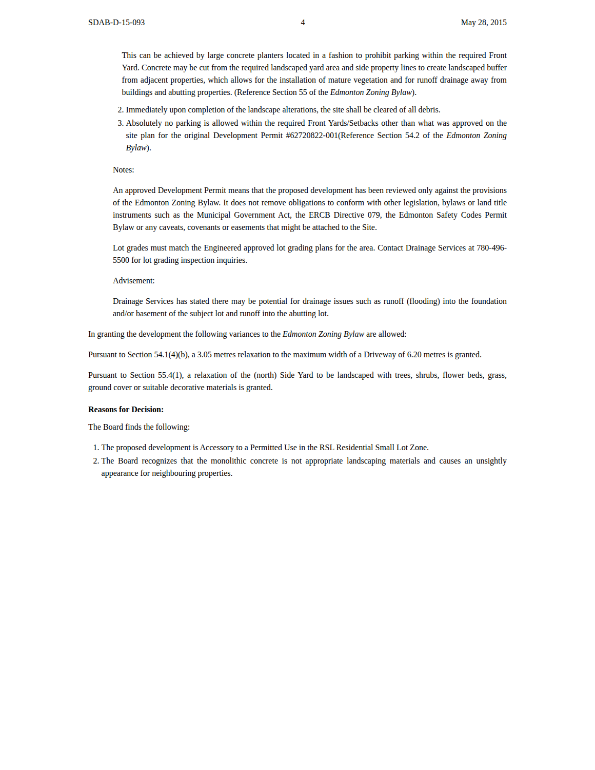SDAB-D-15-093
4
May 28, 2015
This can be achieved by large concrete planters located in a fashion to prohibit parking within the required Front Yard. Concrete may be cut from the required landscaped yard area and side property lines to create landscaped buffer from adjacent properties, which allows for the installation of mature vegetation and for runoff drainage away from buildings and abutting properties. (Reference Section 55 of the Edmonton Zoning Bylaw).
Immediately upon completion of the landscape alterations, the site shall be cleared of all debris.
Absolutely no parking is allowed within the required Front Yards/Setbacks other than what was approved on the site plan for the original Development Permit #62720822-001(Reference Section 54.2 of the Edmonton Zoning Bylaw).
Notes:
An approved Development Permit means that the proposed development has been reviewed only against the provisions of the Edmonton Zoning Bylaw. It does not remove obligations to conform with other legislation, bylaws or land title instruments such as the Municipal Government Act, the ERCB Directive 079, the Edmonton Safety Codes Permit Bylaw or any caveats, covenants or easements that might be attached to the Site.
Lot grades must match the Engineered approved lot grading plans for the area. Contact Drainage Services at 780-496-5500 for lot grading inspection inquiries.
Advisement:
Drainage Services has stated there may be potential for drainage issues such as runoff (flooding) into the foundation and/or basement of the subject lot and runoff into the abutting lot.
In granting the development the following variances to the Edmonton Zoning Bylaw are allowed:
Pursuant to Section 54.1(4)(b), a 3.05 metres relaxation to the maximum width of a Driveway of 6.20 metres is granted.
Pursuant to Section 55.4(1), a relaxation of the (north) Side Yard to be landscaped with trees, shrubs, flower beds, grass, ground cover or suitable decorative materials is granted.
Reasons for Decision:
The Board finds the following:
The proposed development is Accessory to a Permitted Use in the RSL Residential Small Lot Zone.
The Board recognizes that the monolithic concrete is not appropriate landscaping materials and causes an unsightly appearance for neighbouring properties.